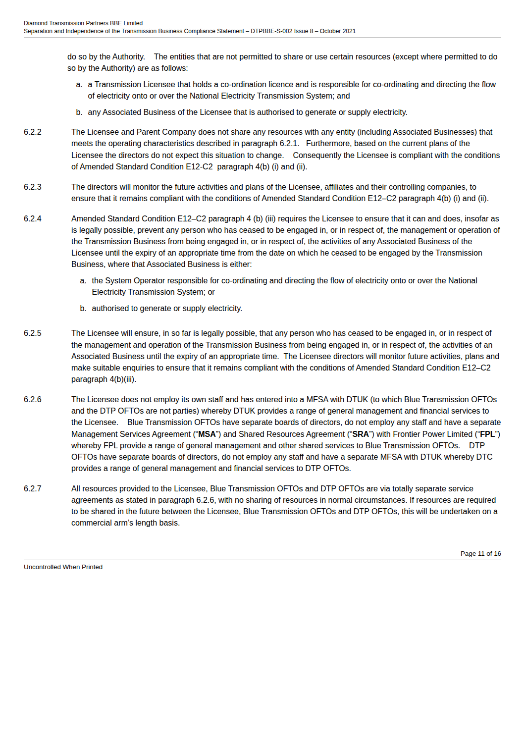Diamond Transmission Partners BBE Limited
Separation and Independence of the Transmission Business Compliance Statement – DTPBBE-S-002 Issue 8 – October 2021
do so by the Authority. The entities that are not permitted to share or use certain resources (except where permitted to do so by the Authority) are as follows:
a Transmission Licensee that holds a co-ordination licence and is responsible for co-ordinating and directing the flow of electricity onto or over the National Electricity Transmission System; and
any Associated Business of the Licensee that is authorised to generate or supply electricity.
6.2.2
The Licensee and Parent Company does not share any resources with any entity (including Associated Businesses) that meets the operating characteristics described in paragraph 6.2.1. Furthermore, based on the current plans of the Licensee the directors do not expect this situation to change. Consequently the Licensee is compliant with the conditions of Amended Standard Condition E12-C2 paragraph 4(b) (i) and (ii).
6.2.3
The directors will monitor the future activities and plans of the Licensee, affiliates and their controlling companies, to ensure that it remains compliant with the conditions of Amended Standard Condition E12–C2 paragraph 4(b) (i) and (ii).
6.2.4
Amended Standard Condition E12–C2 paragraph 4 (b) (iii) requires the Licensee to ensure that it can and does, insofar as is legally possible, prevent any person who has ceased to be engaged in, or in respect of, the management or operation of the Transmission Business from being engaged in, or in respect of, the activities of any Associated Business of the Licensee until the expiry of an appropriate time from the date on which he ceased to be engaged by the Transmission Business, where that Associated Business is either:
the System Operator responsible for co-ordinating and directing the flow of electricity onto or over the National Electricity Transmission System; or
authorised to generate or supply electricity.
6.2.5
The Licensee will ensure, in so far is legally possible, that any person who has ceased to be engaged in, or in respect of the management and operation of the Transmission Business from being engaged in, or in respect of, the activities of an Associated Business until the expiry of an appropriate time. The Licensee directors will monitor future activities, plans and make suitable enquiries to ensure that it remains compliant with the conditions of Amended Standard Condition E12–C2 paragraph 4(b)(iii).
6.2.6
The Licensee does not employ its own staff and has entered into a MFSA with DTUK (to which Blue Transmission OFTOs and the DTP OFTOs are not parties) whereby DTUK provides a range of general management and financial services to the Licensee. Blue Transmission OFTOs have separate boards of directors, do not employ any staff and have a separate Management Services Agreement (“MSA”) and Shared Resources Agreement (“SRA”) with Frontier Power Limited (“FPL”) whereby FPL provide a range of general management and other shared services to Blue Transmission OFTOs. DTP OFTOs have separate boards of directors, do not employ any staff and have a separate MFSA with DTUK whereby DTC provides a range of general management and financial services to DTP OFTOs.
6.2.7
All resources provided to the Licensee, Blue Transmission OFTOs and DTP OFTOs are via totally separate service agreements as stated in paragraph 6.2.6, with no sharing of resources in normal circumstances. If resources are required to be shared in the future between the Licensee, Blue Transmission OFTOs and DTP OFTOs, this will be undertaken on a commercial arm’s length basis.
Page 11 of 16
Uncontrolled When Printed